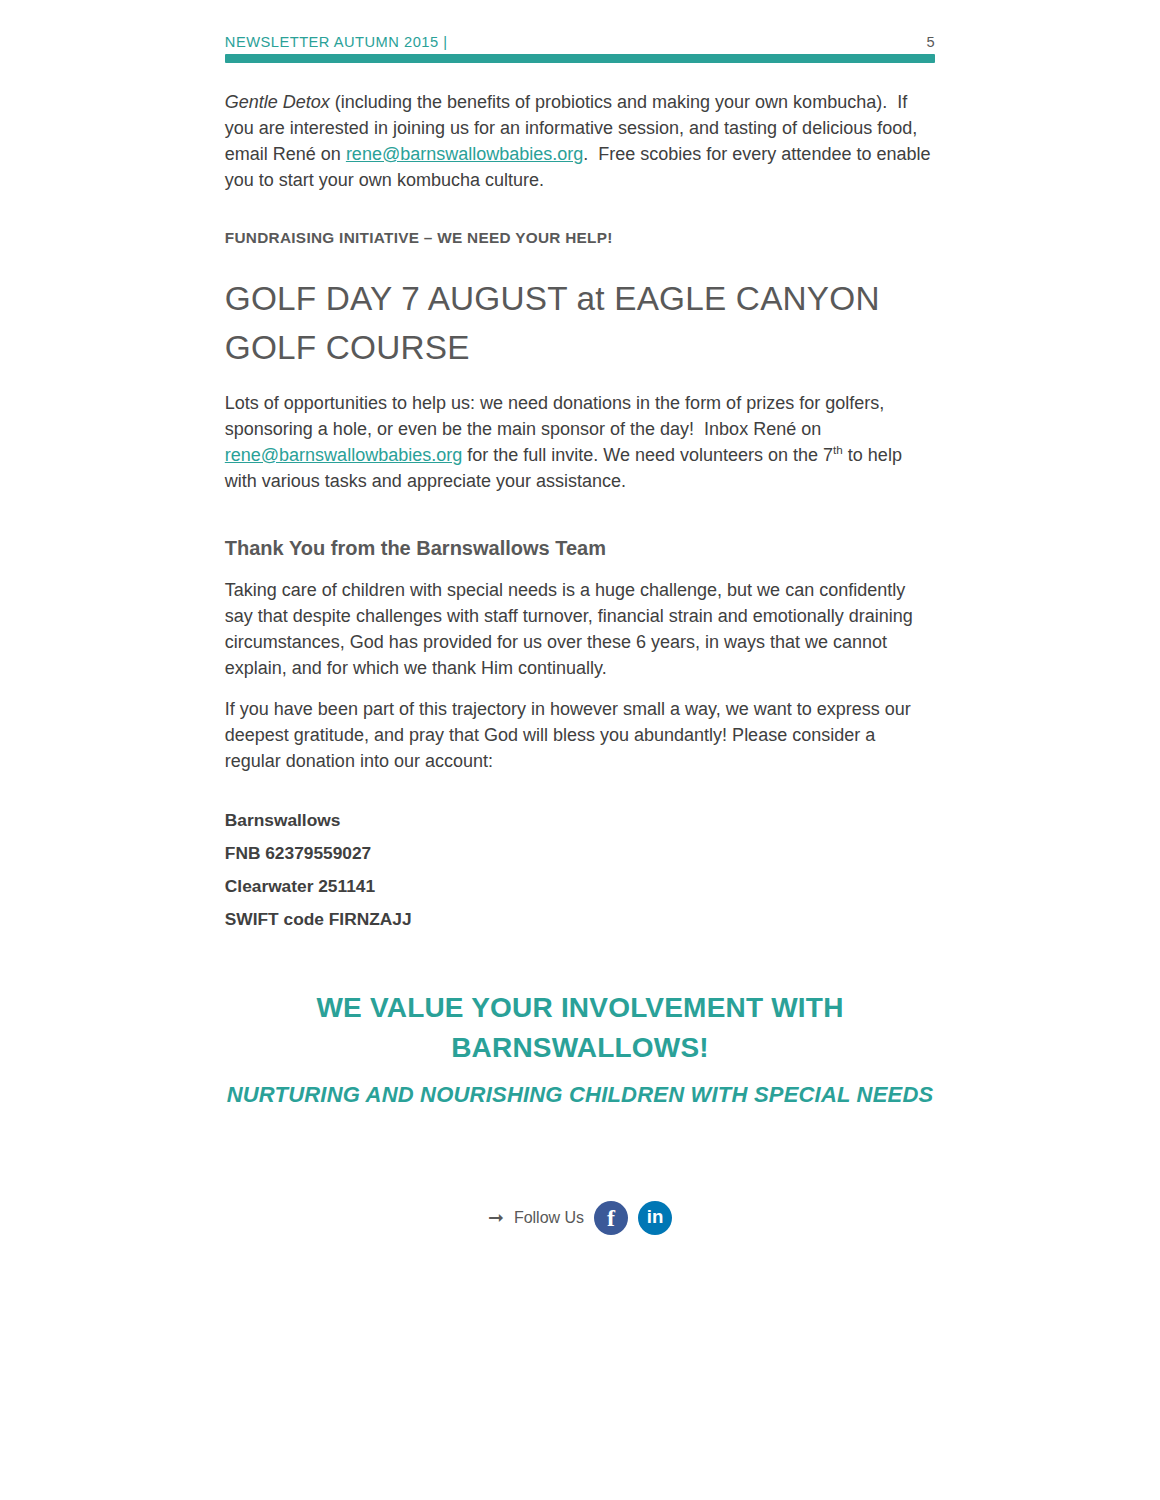NEWSLETTER AUTUMN 2015 | 5
Gentle Detox (including the benefits of probiotics and making your own kombucha). If you are interested in joining us for an informative session, and tasting of delicious food, email René on rene@barnswallowbabies.org. Free scobies for every attendee to enable you to start your own kombucha culture.
FUNDRAISING INITIATIVE – WE NEED YOUR HELP!
GOLF DAY 7 AUGUST at EAGLE CANYON GOLF COURSE
Lots of opportunities to help us: we need donations in the form of prizes for golfers, sponsoring a hole, or even be the main sponsor of the day! Inbox René on rene@barnswallowbabies.org for the full invite. We need volunteers on the 7th to help with various tasks and appreciate your assistance.
Thank You from the Barnswallows Team
Taking care of children with special needs is a huge challenge, but we can confidently say that despite challenges with staff turnover, financial strain and emotionally draining circumstances, God has provided for us over these 6 years, in ways that we cannot explain, and for which we thank Him continually.
If you have been part of this trajectory in however small a way, we want to express our deepest gratitude, and pray that God will bless you abundantly! Please consider a regular donation into our account:
Barnswallows
FNB 62379559027
Clearwater 251141
SWIFT code FIRNZAJJ
WE VALUE YOUR INVOLVEMENT WITH BARNSWALLOWS!
NURTURING AND NOURISHING CHILDREN WITH SPECIAL NEEDS
➞ Follow Us f in